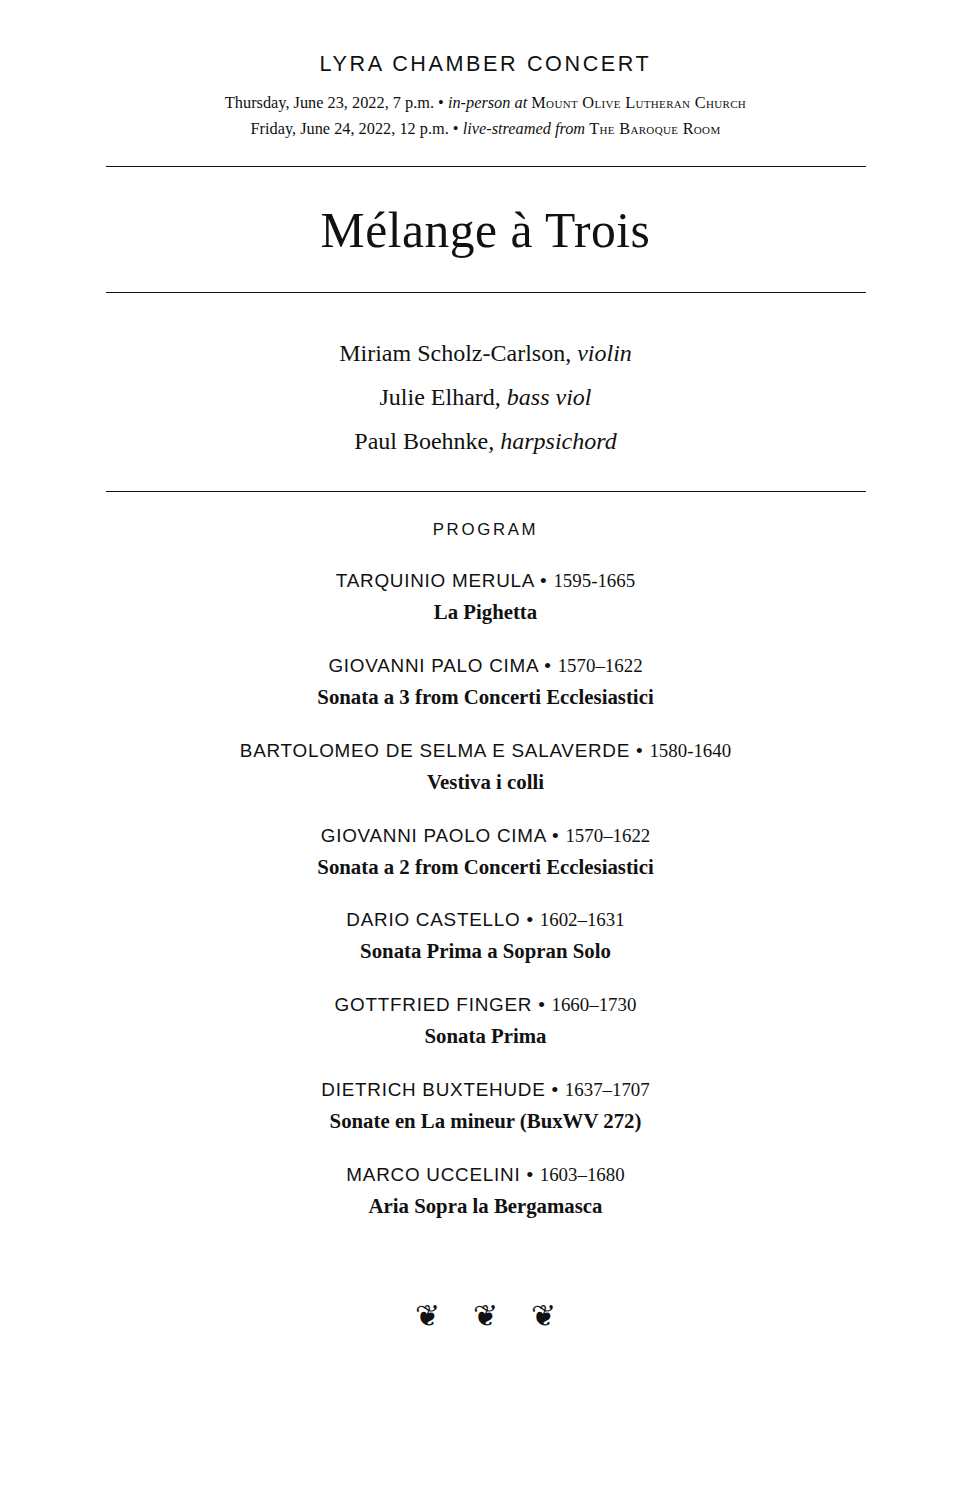LYRA CHAMBER CONCERT
Thursday, June 23, 2022, 7 p.m. • in-person at Mount Olive Lutheran Church
Friday, June 24, 2022, 12 p.m. • live-streamed from The Baroque Room
Mélange à Trois
Miriam Scholz-Carlson, violin
Julie Elhard, bass viol
Paul Boehnke, harpsichord
PROGRAM
TARQUINIO MERULA • 1595-1665
La Pighetta
GIOVANNI PALO CIMA • 1570–1622
Sonata a 3 from Concerti Ecclesiastici
BARTOLOMEO DE SELMA E SALAVERDE • 1580-1640
Vestiva i colli
GIOVANNI PAOLO CIMA • 1570–1622
Sonata a 2 from Concerti Ecclesiastici
DARIO CASTELLO • 1602–1631
Sonata Prima a Sopran Solo
GOTTFRIED FINGER • 1660–1730
Sonata Prima
DIETRICH BUXTEHUDE • 1637–1707
Sonate en La mineur (BuxWV 272)
MARCO UCCELINI • 1603–1680
Aria Sopra la Bergamasca
❦❦❦